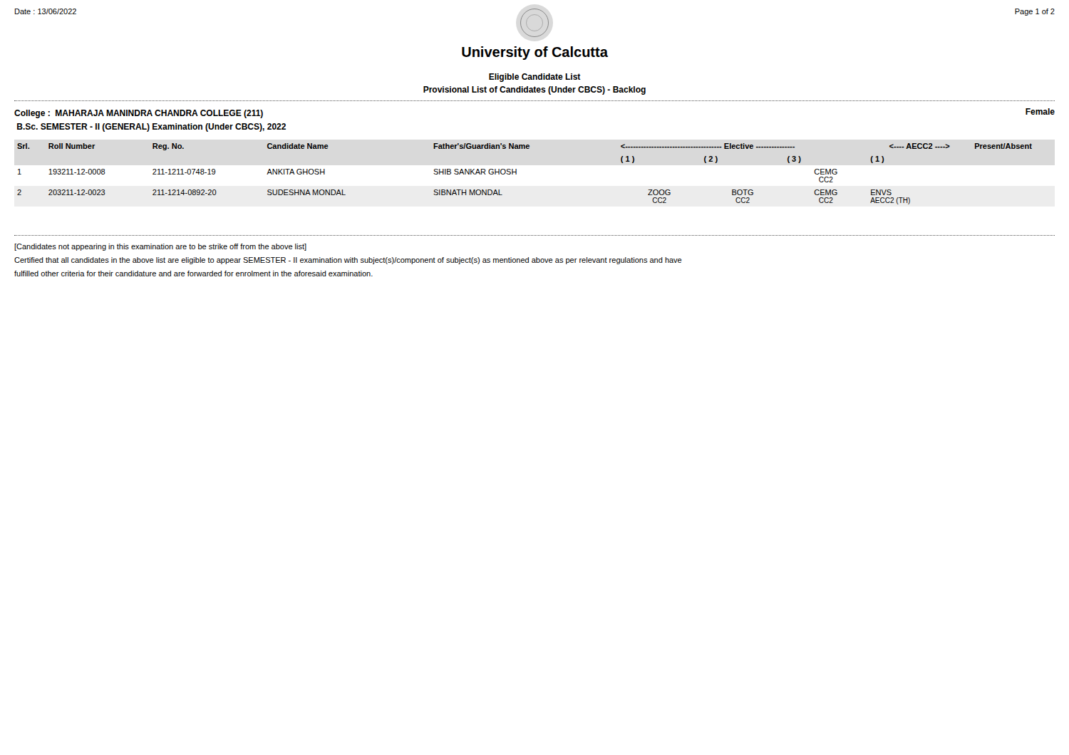Date : 13/06/2022
Page 1 of 2
University of Calcutta
Eligible Candidate List
Provisional List of Candidates (Under CBCS) - Backlog
College : MAHARAJA MANINDRA CHANDRA COLLEGE (211)
B.Sc. SEMESTER - II (GENERAL) Examination (Under CBCS), 2022
Female
| Srl. | Roll Number | Reg. No. | Candidate Name | Father's/Guardian's Name | <------------------------------------- Elective --------------- | <---- AECC2 ----> | Present/Absent |
| --- | --- | --- | --- | --- | --- | --- | --- |
| | | | | | ( 1 ) | ( 2 ) | ( 3 ) | ( 1 ) | |
| 1 | 193211-12-0008 | 211-1211-0748-19 | ANKITA GHOSH | SHIB SANKAR GHOSH | | | CEMG CC2 | | |
| 2 | 203211-12-0023 | 211-1214-0892-20 | SUDESHNA MONDAL | SIBNATH MONDAL | ZOOG CC2 | BOTG CC2 | CEMG CC2 | ENVS AECC2 (TH) | |
[Candidates not appearing in this examination are to be strike off from the above list]
Certified that all candidates in the above list are eligible to appear SEMESTER - II examination with subject(s)/component of subject(s) as mentioned above as per relevant regulations and have
fulfilled other criteria for their candidature and are forwarded for enrolment in the aforesaid examination.